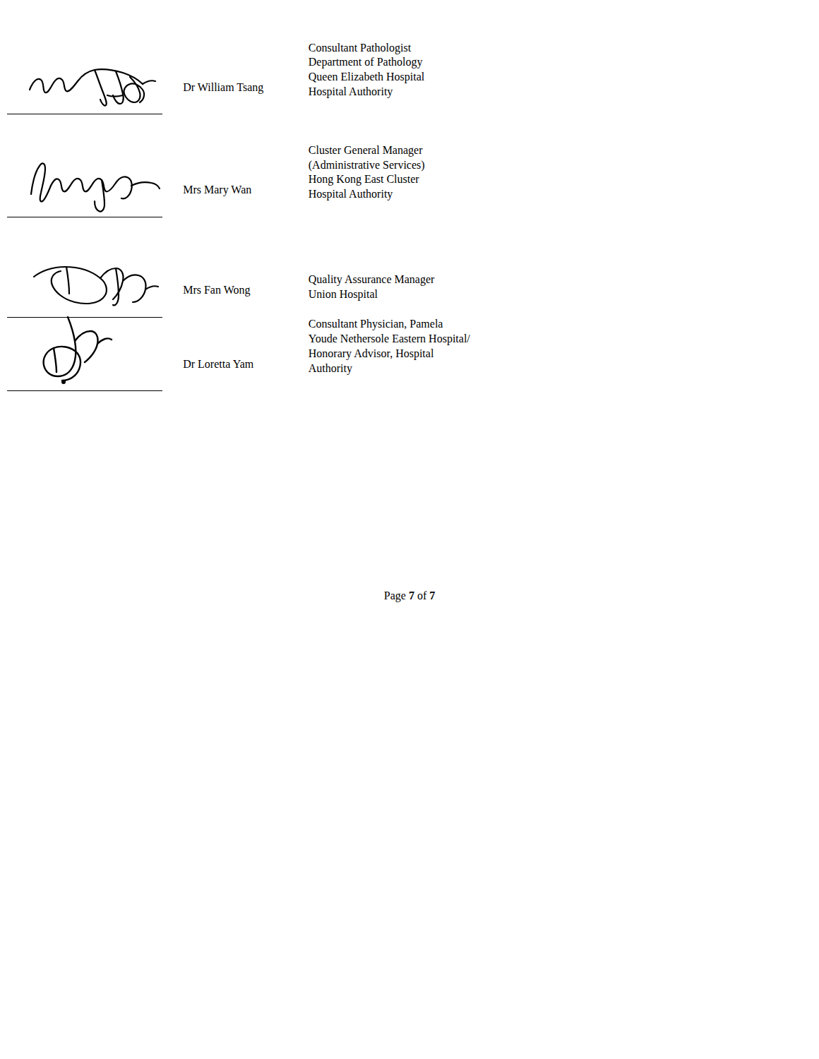| | Dr William Tsang | Consultant Pathologist Department of Pathology Queen Elizabeth Hospital Hospital Authority |
| | Mrs Mary Wan | Cluster General Manager (Administrative Services) Hong Kong East Cluster Hospital Authority |
| | Mrs Fan Wong | Quality Assurance Manager Union Hospital |
| | Dr Loretta Yam | Consultant Physician, Pamela Youde Nethersole Eastern Hospital/ Honorary Advisor, Hospital Authority |
Page 7 of 7